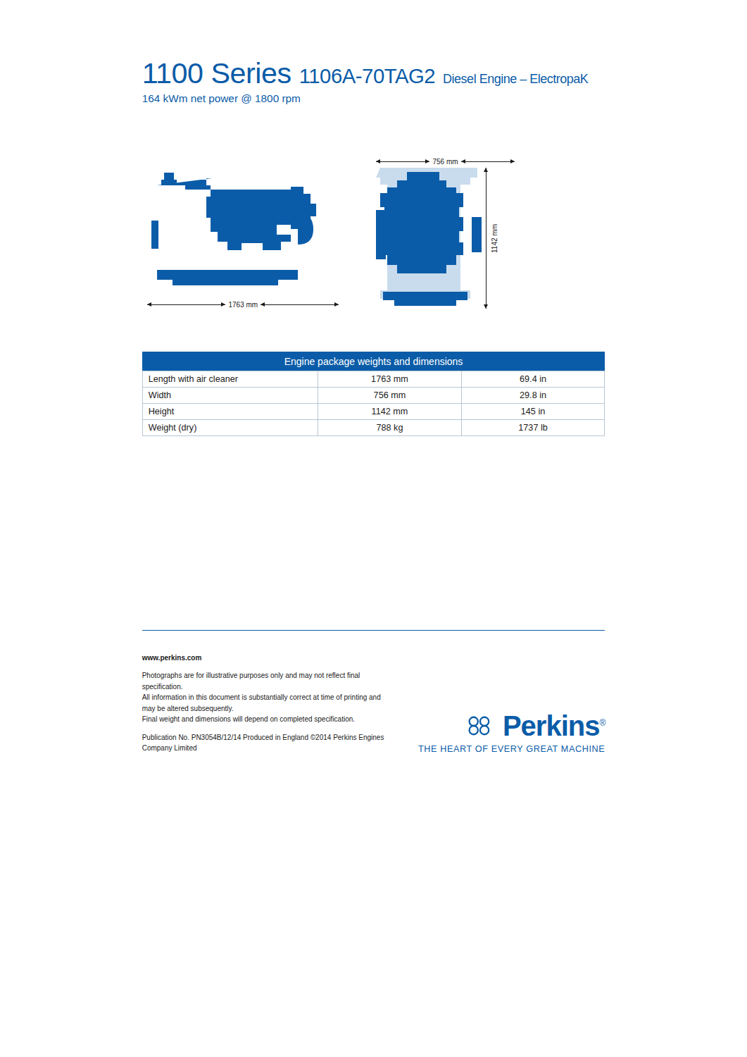1100 Series 1106A-70TAG2 Diesel Engine – ElectropaK
164 kWm net power @ 1800 rpm
1763 mm
756 mm
1142 mm
Engine package weights and dimensions
| Length with air cleaner | 1763 mm | 69.4 in |
| Width | 756 mm | 29.8 in |
| Height | 1142 mm | 145 in |
| Weight (dry) | 788 kg | 1737 lb |
www.perkins.com
Photographs are for illustrative purposes only and may not reflect final specification.
All information in this document is substantially correct at time of printing and may be altered subsequently.
Final weight and dimensions will depend on completed specification.
Publication No. PN3054B/12/14 Produced in England ©2014 Perkins Engines Company Limited
Perkins®
THE HEART OF EVERY GREAT MACHINE